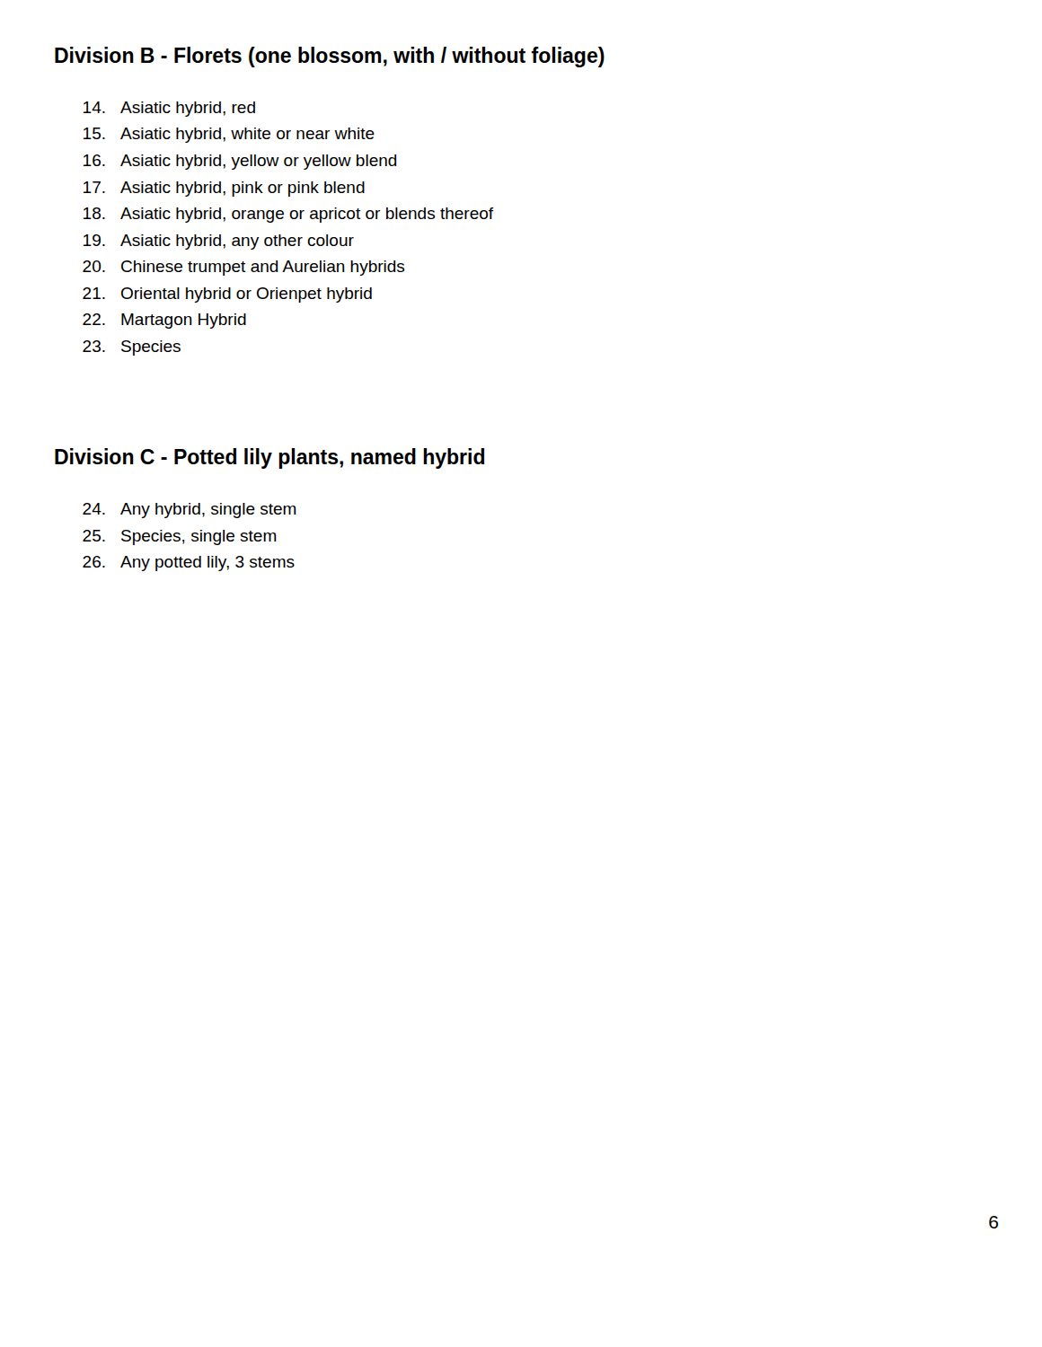Division B - Florets (one blossom, with / without foliage)
14. Asiatic hybrid, red
15. Asiatic hybrid, white or near white
16. Asiatic hybrid, yellow or yellow blend
17. Asiatic hybrid, pink or pink blend
18. Asiatic hybrid, orange or apricot or blends thereof
19. Asiatic hybrid, any other colour
20. Chinese trumpet and Aurelian hybrids
21. Oriental hybrid or Orienpet hybrid
22. Martagon Hybrid
23. Species
Division C - Potted lily plants, named hybrid
24. Any hybrid, single stem
25. Species, single stem
26. Any potted lily, 3 stems
6